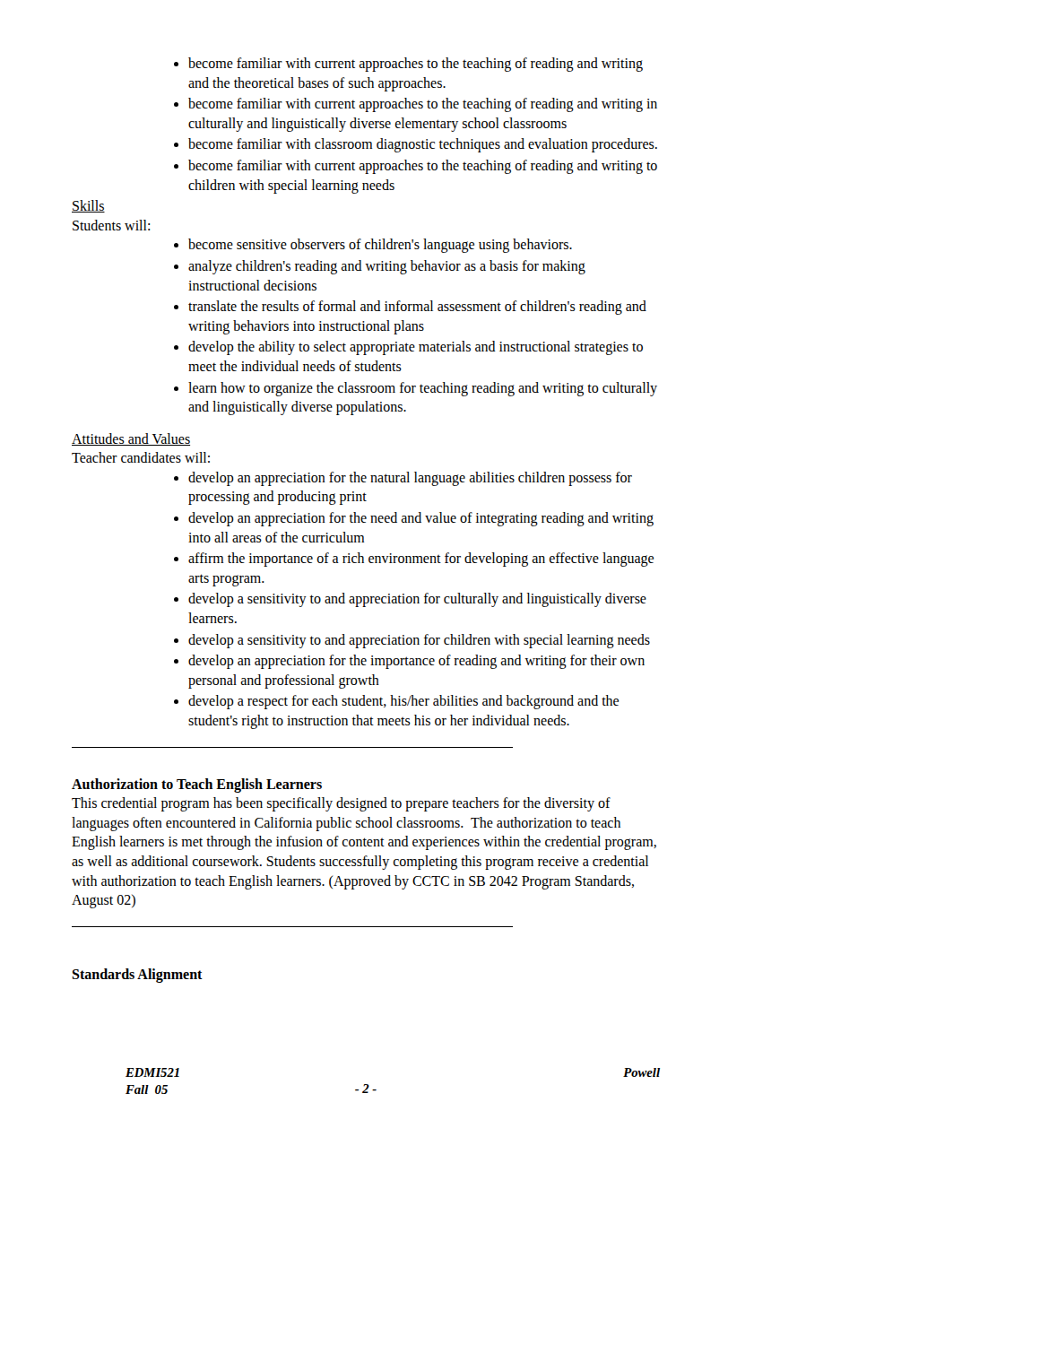become familiar with current approaches to the teaching of reading and writing and the theoretical bases of such approaches.
become familiar with current approaches to the teaching of reading and writing in culturally and linguistically diverse elementary school classrooms
become familiar with classroom diagnostic techniques and evaluation procedures.
become familiar with current approaches to the teaching of reading and writing to children with special learning needs
Skills
Students will:
become sensitive observers of children's language using behaviors.
analyze children's reading and writing behavior as a basis for making instructional decisions
translate the results of formal and informal assessment of children's reading and writing behaviors into instructional plans
develop the ability to select appropriate materials and instructional strategies to meet the individual needs of students
learn how to organize the classroom for teaching reading and writing to culturally and linguistically diverse populations.
Attitudes and Values
Teacher candidates will:
develop an appreciation for the natural language abilities children possess for processing and producing print
develop an appreciation for the need and value of integrating reading and writing into all areas of the curriculum
affirm the importance of a rich environment for developing an effective language arts program.
develop a sensitivity to and appreciation for culturally and linguistically diverse learners.
develop a sensitivity to and appreciation for children with special learning needs
develop an appreciation for the importance of reading and writing for their own personal and professional growth
develop a respect for each student, his/her abilities and background and the student's right to instruction that meets his or her individual needs.
Authorization to Teach English Learners
This credential program has been specifically designed to prepare teachers for the diversity of languages often encountered in California public school classrooms. The authorization to teach English learners is met through the infusion of content and experiences within the credential program, as well as additional coursework. Students successfully completing this program receive a credential with authorization to teach English learners. (Approved by CCTC in SB 2042 Program Standards, August 02)
Standards Alignment
EDMI521
Fall 05
- 2 -
Powell